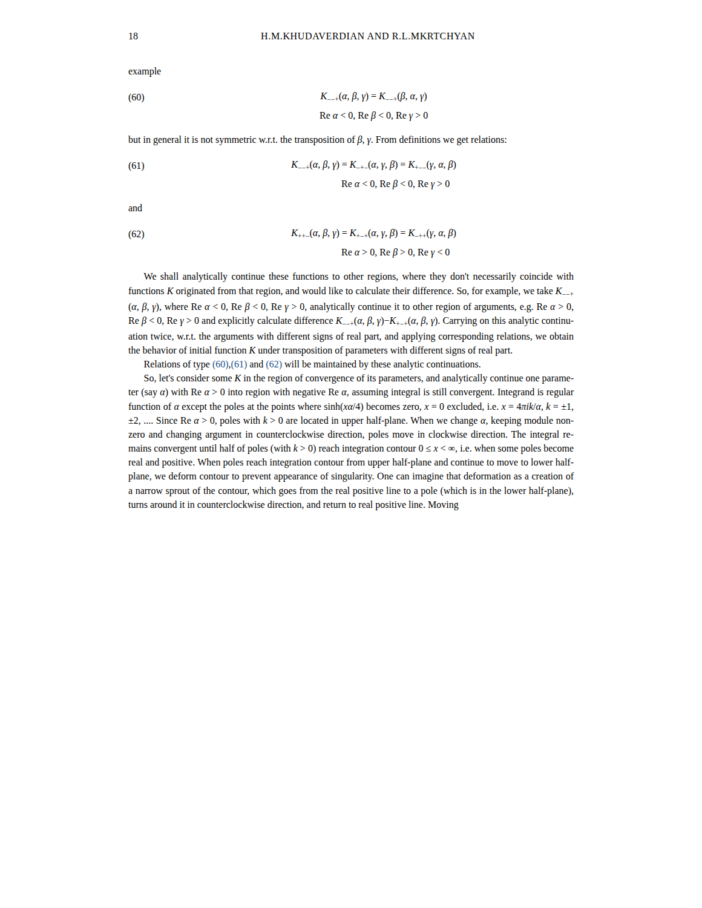18 H.M.KHUDAVERDIAN AND R.L.MKRTCHYAN
example
(60)
K−−+(α, β, γ) = K−−+(β, α, γ) Re α < 0, Re β < 0, Re γ > 0
but in general it is not symmetric w.r.t. the transposition of β, γ. From definitions we get relations:
(61)
K−−+(α, β, γ) = K−+−(α, γ, β) = K+−−(γ, α, β) Re α < 0, Re β < 0, Re γ > 0
and
(62)
K++−(α, β, γ) = K+−+(α, γ, β) = K−++(γ, α, β) Re α > 0, Re β > 0, Re γ < 0
We shall analytically continue these functions to other regions, where they don't necessarily coincide with functions K originated from that region, and would like to calculate their difference. So, for example, we take K−−+(α, β, γ), where Re α < 0, Re β < 0, Re γ > 0, analytically continue it to other region of arguments, e.g. Re α > 0, Re β < 0, Re γ > 0 and explicitly calculate difference K−−+(α, β, γ)−K+−+(α, β, γ). Carrying on this analytic continuation twice, w.r.t. the arguments with different signs of real part, and applying corresponding relations, we obtain the behavior of initial function K under transposition of parameters with different signs of real part.
Relations of type (60),(61) and (62) will be maintained by these analytic continuations.
So, let's consider some K in the region of convergence of its parameters, and analytically continue one parameter (say α) with Re α > 0 into region with negative Re α, assuming integral is still convergent. Integrand is regular function of α except the poles at the points where sinh(xα/4) becomes zero, x = 0 excluded, i.e. x = 4πik/α, k = ±1, ±2, .... Since Re α > 0, poles with k > 0 are located in upper half-plane. When we change α, keeping module non-zero and changing argument in counterclockwise direction, poles move in clockwise direction. The integral remains convergent until half of poles (with k > 0) reach integration contour 0 ≤ x < ∞, i.e. when some poles become real and positive. When poles reach integration contour from upper half-plane and continue to move to lower half-plane, we deform contour to prevent appearance of singularity. One can imagine that deformation as a creation of a narrow sprout of the contour, which goes from the real positive line to a pole (which is in the lower half-plane), turns around it in counterclockwise direction, and return to real positive line. Moving